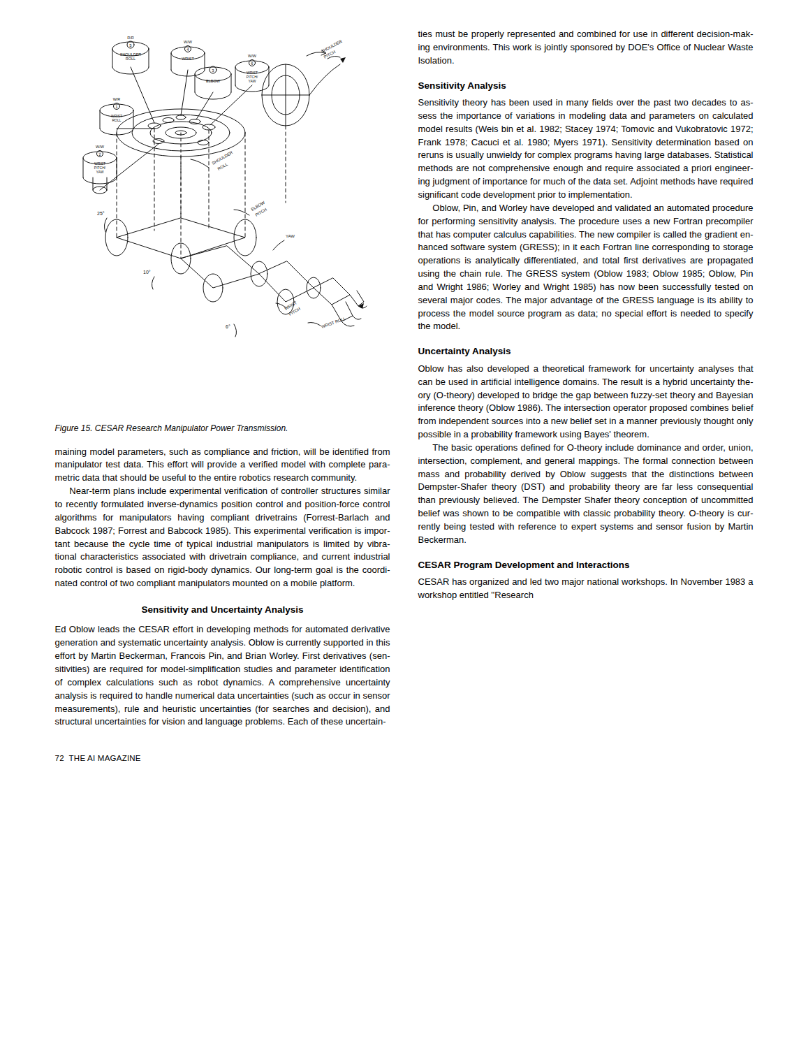5 R/R SHOULDER ROLL 4 W/W WRIST 3 ELBOW 6 W/W WRIST PITCH/ YAW 1 W/R WRIST ROLL 2 W/W WRIST PITCH/ YAW SHOULDER PITCH 25° 10° 6° SHOULDER ROLL ELBOW PITCH YAW WRIST PITCH WRIST ROLL
Figure 15. CESAR Research Manipulator Power Transmission.
maining model parameters, such as compliance and friction, will be identified from manipulator test data. This effort will provide a verified model with complete parametric data that should be useful to the entire robotics research community.
Near-term plans include experimental verification of controller structures similar to recently formulated inverse-dynamics position control and position-force control algorithms for manipulators having compliant drivetrains (Forrest-Barlach and Babcock 1987; Forrest and Babcock 1985). This experimental verification is important because the cycle time of typical industrial manipulators is limited by vibrational characteristics associated with drivetrain compliance, and current industrial robotic control is based on rigid-body dynamics. Our long-term goal is the coordinated control of two compliant manipulators mounted on a mobile platform.
Sensitivity and Uncertainty Analysis
Ed Oblow leads the CESAR effort in developing methods for automated derivative generation and systematic uncertainty analysis. Oblow is currently supported in this effort by Martin Beckerman, Francois Pin, and Brian Worley. First derivatives (sensitivities) are required for model-simplification studies and parameter identification of complex calculations such as robot dynamics. A comprehensive uncertainty analysis is required to handle numerical data uncertainties (such as occur in sensor measurements), rule and heuristic uncertainties (for searches and decision), and structural uncertainties for vision and language problems. Each of these uncertain-
ties must be properly represented and combined for use in different decision-making environments. This work is jointly sponsored by DOE's Office of Nuclear Waste Isolation.
Sensitivity Analysis
Sensitivity theory has been used in many fields over the past two decades to assess the importance of variations in modeling data and parameters on calculated model results (Weis bin et al. 1982; Stacey 1974; Tomovic and Vukobratovic 1972; Frank 1978; Cacuci et al. 1980; Myers 1971). Sensitivity determination based on reruns is usually unwieldy for complex programs having large databases. Statistical methods are not comprehensive enough and require associated a priori engineering judgment of importance for much of the data set. Adjoint methods have required significant code development prior to implementation.
Oblow, Pin, and Worley have developed and validated an automated procedure for performing sensitivity analysis. The procedure uses a new Fortran precompiler that has computer calculus capabilities. The new compiler is called the gradient enhanced software system (GRESS); in it each Fortran line corresponding to storage operations is analytically differentiated, and total first derivatives are propagated using the chain rule. The GRESS system (Oblow 1983; Oblow 1985; Oblow, Pin and Wright 1986; Worley and Wright 1985) has now been successfully tested on several major codes. The major advantage of the GRESS language is its ability to process the model source program as data; no special effort is needed to specify the model.
Uncertainty Analysis
Oblow has also developed a theoretical framework for uncertainty analyses that can be used in artificial intelligence domains. The result is a hybrid uncertainty theory (O-theory) developed to bridge the gap between fuzzy-set theory and Bayesian inference theory (Oblow 1986). The intersection operator proposed combines belief from independent sources into a new belief set in a manner previously thought only possible in a probability framework using Bayes' theorem.
The basic operations defined for O-theory include dominance and order, union, intersection, complement, and general mappings. The formal connection between mass and probability derived by Oblow suggests that the distinctions between Dempster-Shafer theory (DST) and probability theory are far less consequential than previously believed. The Dempster Shafer theory conception of uncommitted belief was shown to be compatible with classic probability theory. O-theory is currently being tested with reference to expert systems and sensor fusion by Martin Beckerman.
CESAR Program Development and Interactions
CESAR has organized and led two major national workshops. In November 1983 a workshop entitled ''Research
72 THE AI MAGAZINE